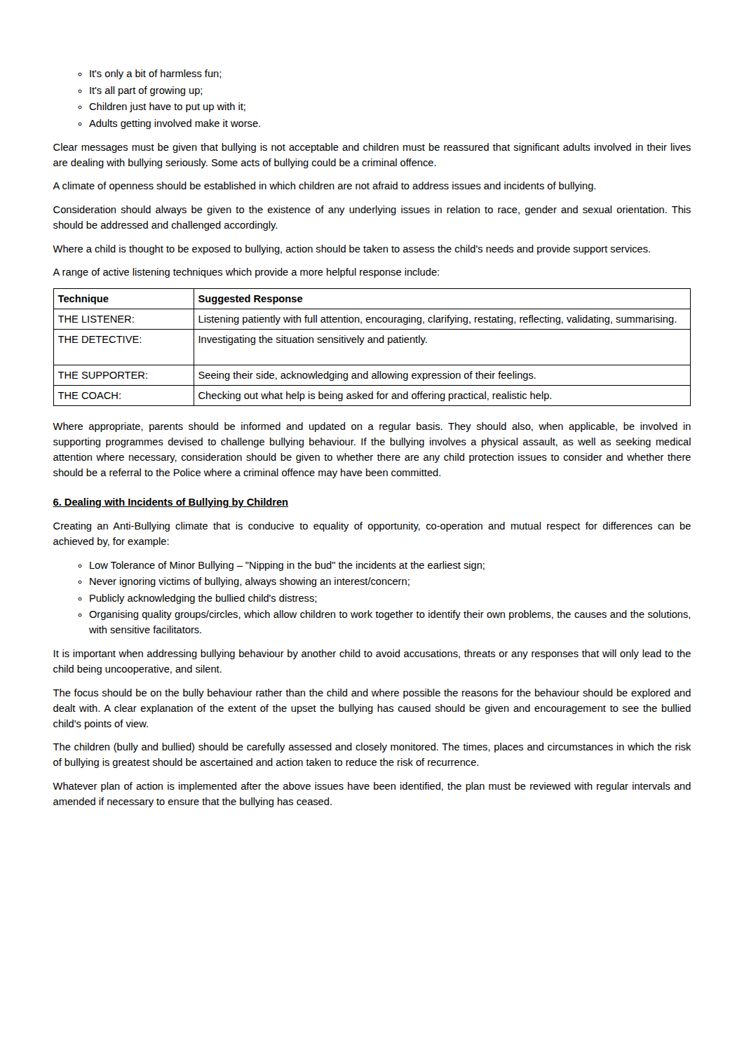It's only a bit of harmless fun;
It's all part of growing up;
Children just have to put up with it;
Adults getting involved make it worse.
Clear messages must be given that bullying is not acceptable and children must be reassured that significant adults involved in their lives are dealing with bullying seriously. Some acts of bullying could be a criminal offence.
A climate of openness should be established in which children are not afraid to address issues and incidents of bullying.
Consideration should always be given to the existence of any underlying issues in relation to race, gender and sexual orientation. This should be addressed and challenged accordingly.
Where a child is thought to be exposed to bullying, action should be taken to assess the child's needs and provide support services.
A range of active listening techniques which provide a more helpful response include:
| Technique | Suggested Response |
| --- | --- |
| THE LISTENER: | Listening patiently with full attention, encouraging, clarifying, restating, reflecting, validating, summarising. |
| THE DETECTIVE: | Investigating the situation sensitively and patiently. |
| THE SUPPORTER: | Seeing their side, acknowledging and allowing expression of their feelings. |
| THE COACH: | Checking out what help is being asked for and offering practical, realistic help. |
Where appropriate, parents should be informed and updated on a regular basis. They should also, when applicable, be involved in supporting programmes devised to challenge bullying behaviour. If the bullying involves a physical assault, as well as seeking medical attention where necessary, consideration should be given to whether there are any child protection issues to consider and whether there should be a referral to the Police where a criminal offence may have been committed.
6. Dealing with Incidents of Bullying by Children
Creating an Anti-Bullying climate that is conducive to equality of opportunity, co-operation and mutual respect for differences can be achieved by, for example:
Low Tolerance of Minor Bullying – "Nipping in the bud" the incidents at the earliest sign;
Never ignoring victims of bullying, always showing an interest/concern;
Publicly acknowledging the bullied child's distress;
Organising quality groups/circles, which allow children to work together to identify their own problems, the causes and the solutions, with sensitive facilitators.
It is important when addressing bullying behaviour by another child to avoid accusations, threats or any responses that will only lead to the child being uncooperative, and silent.
The focus should be on the bully behaviour rather than the child and where possible the reasons for the behaviour should be explored and dealt with. A clear explanation of the extent of the upset the bullying has caused should be given and encouragement to see the bullied child's points of view.
The children (bully and bullied) should be carefully assessed and closely monitored. The times, places and circumstances in which the risk of bullying is greatest should be ascertained and action taken to reduce the risk of recurrence.
Whatever plan of action is implemented after the above issues have been identified, the plan must be reviewed with regular intervals and amended if necessary to ensure that the bullying has ceased.